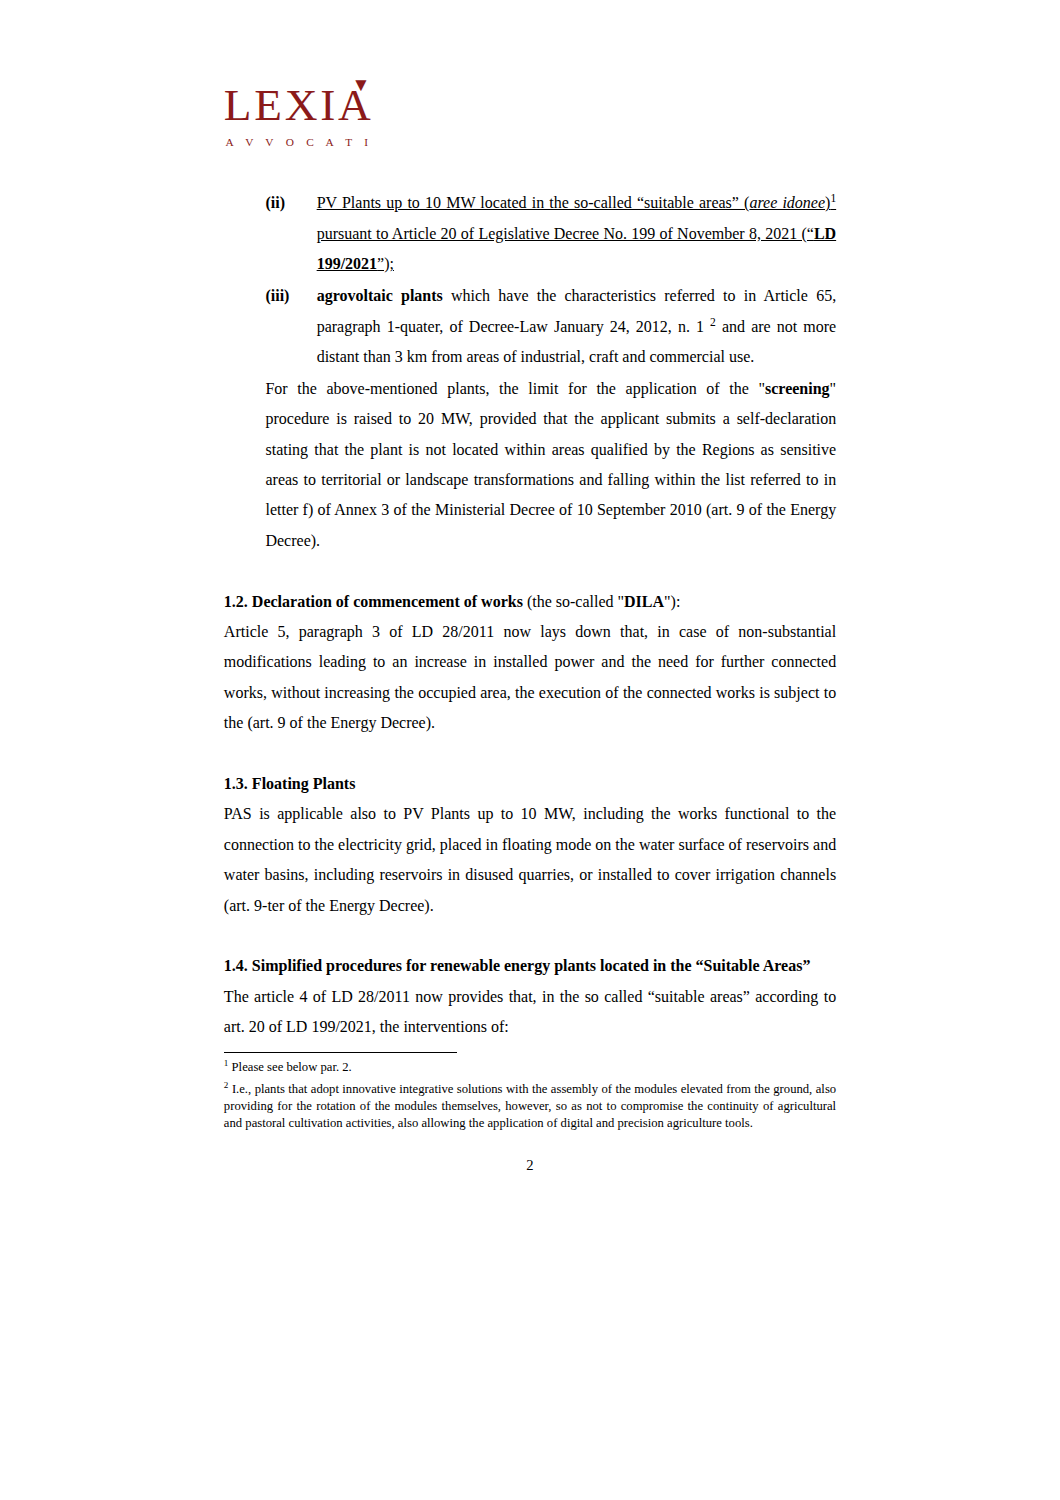LEXIA▼
A V V O C A T I
(ii)
PV Plants up to 10 MW located in the so-called “suitable areas” (aree idonee)1 pursuant to Article 20 of Legislative Decree No. 199 of November 8, 2021 (“LD 199/2021”);
(iii)
agrovoltaic plants which have the characteristics referred to in Article 65, paragraph 1-quater, of Decree-Law January 24, 2012, n. 1 2 and are not more distant than 3 km from areas of industrial, craft and commercial use.
For the above-mentioned plants, the limit for the application of the "screening" procedure is raised to 20 MW, provided that the applicant submits a self-declaration stating that the plant is not located within areas qualified by the Regions as sensitive areas to territorial or landscape transformations and falling within the list referred to in letter f) of Annex 3 of the Ministerial Decree of 10 September 2010 (art. 9 of the Energy Decree).
1.2. Declaration of commencement of works (the so-called "DILA"):
Article 5, paragraph 3 of LD 28/2011 now lays down that, in case of non-substantial modifications leading to an increase in installed power and the need for further connected works, without increasing the occupied area, the execution of the connected works is subject to the (art. 9 of the Energy Decree).
1.3. Floating Plants
PAS is applicable also to PV Plants up to 10 MW, including the works functional to the connection to the electricity grid, placed in floating mode on the water surface of reservoirs and water basins, including reservoirs in disused quarries, or installed to cover irrigation channels (art. 9-ter of the Energy Decree).
1.4. Simplified procedures for renewable energy plants located in the “Suitable Areas”
The article 4 of LD 28/2011 now provides that, in the so called “suitable areas” according to art. 20 of LD 199/2021, the interventions of:
1 Please see below par. 2.
2 I.e., plants that adopt innovative integrative solutions with the assembly of the modules elevated from the ground, also providing for the rotation of the modules themselves, however, so as not to compromise the continuity of agricultural and pastoral cultivation activities, also allowing the application of digital and precision agriculture tools.
2